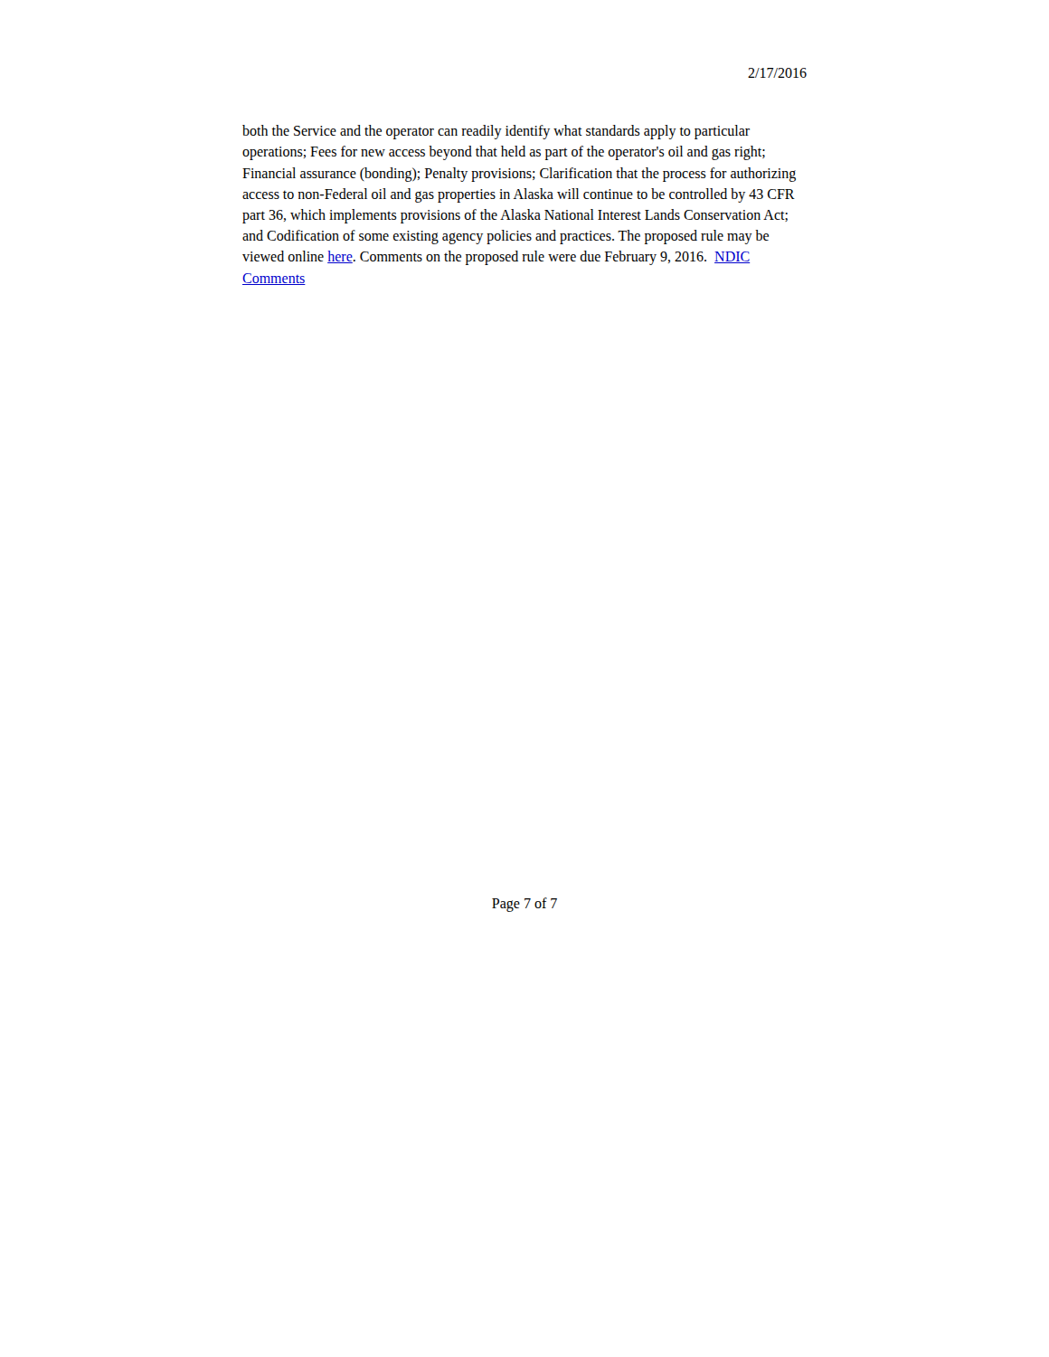2/17/2016
both the Service and the operator can readily identify what standards apply to particular operations; Fees for new access beyond that held as part of the operator's oil and gas right; Financial assurance (bonding); Penalty provisions; Clarification that the process for authorizing access to non-Federal oil and gas properties in Alaska will continue to be controlled by 43 CFR part 36, which implements provisions of the Alaska National Interest Lands Conservation Act; and Codification of some existing agency policies and practices. The proposed rule may be viewed online here. Comments on the proposed rule were due February 9, 2016. NDIC Comments
Page 7 of 7